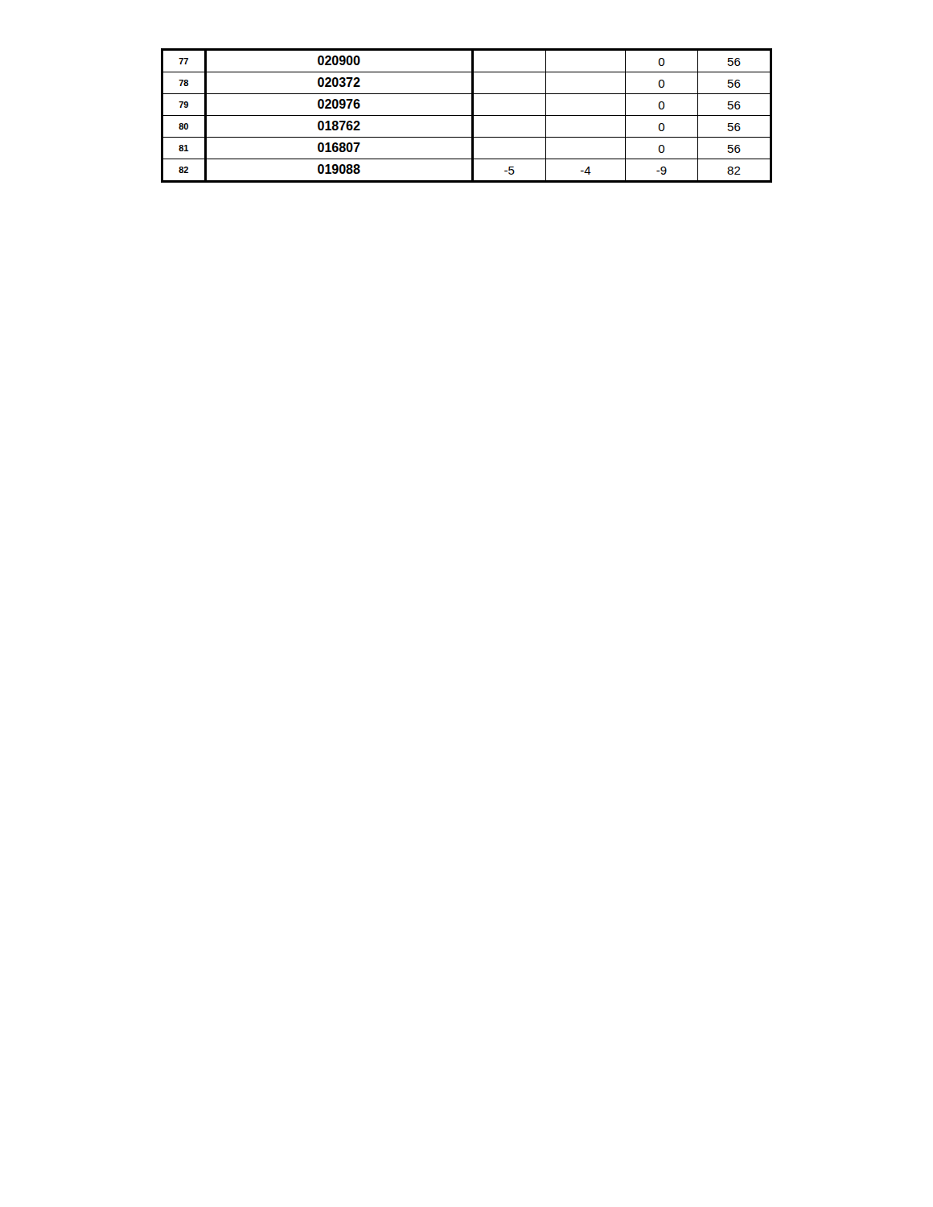| 77 | 020900 | | | 0 | 56 |
| 78 | 020372 | | | 0 | 56 |
| 79 | 020976 | | | 0 | 56 |
| 80 | 018762 | | | 0 | 56 |
| 81 | 016807 | | | 0 | 56 |
| 82 | 019088 | -5 | -4 | -9 | 82 |